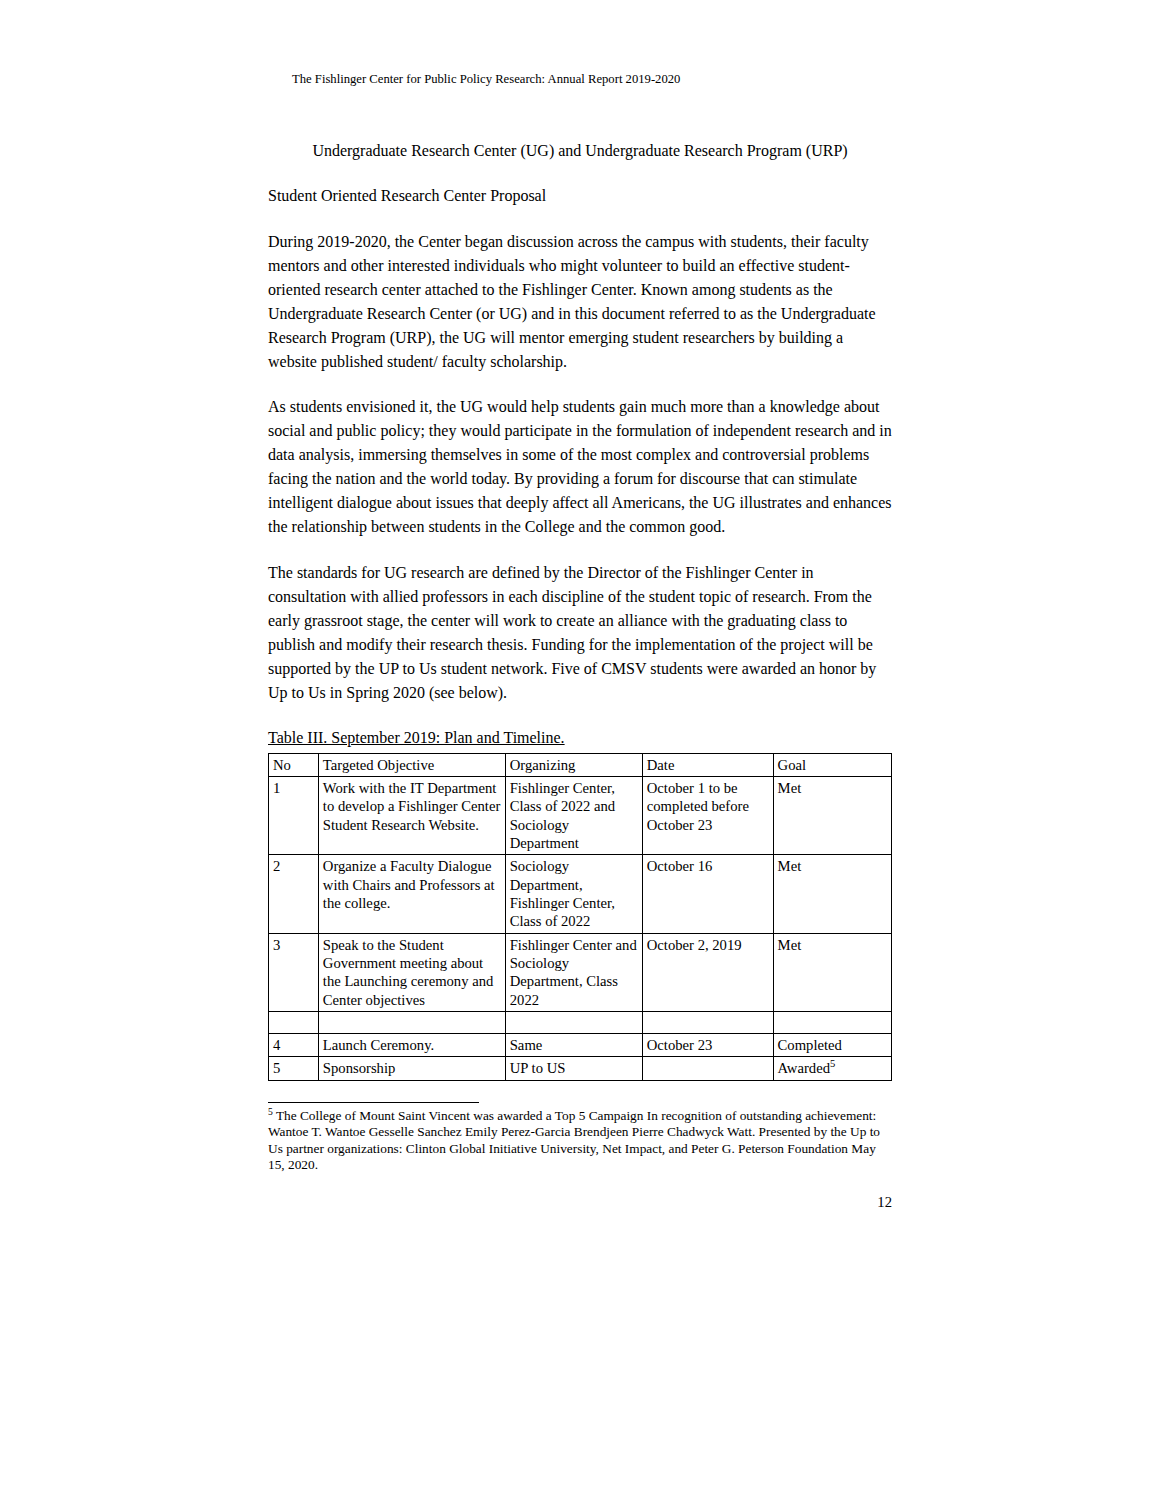The Fishlinger Center for Public Policy Research: Annual Report 2019-2020
Undergraduate Research Center (UG) and Undergraduate Research Program (URP)
Student Oriented Research Center Proposal
During 2019-2020, the Center began discussion across the campus with students, their faculty mentors and other interested individuals who might volunteer to build an effective student-oriented research center attached to the Fishlinger Center. Known among students as the Undergraduate Research Center (or UG) and in this document referred to as the Undergraduate Research Program (URP), the UG will mentor emerging student researchers by building a website published student/ faculty scholarship.
As students envisioned it, the UG would help students gain much more than a knowledge about social and public policy; they would participate in the formulation of independent research and in data analysis, immersing themselves in some of the most complex and controversial problems facing the nation and the world today. By providing a forum for discourse that can stimulate intelligent dialogue about issues that deeply affect all Americans, the UG illustrates and enhances the relationship between students in the College and the common good.
The standards for UG research are defined by the Director of the Fishlinger Center in consultation with allied professors in each discipline of the student topic of research. From the early grassroot stage, the center will work to create an alliance with the graduating class to publish and modify their research thesis. Funding for the implementation of the project will be supported by the UP to Us student network. Five of CMSV students were awarded an honor by Up to Us in Spring 2020 (see below).
Table III. September 2019: Plan and Timeline.
| No | Targeted Objective | Organizing | Date | Goal |
| --- | --- | --- | --- | --- |
| 1 | Work with the IT Department to develop a Fishlinger Center Student Research Website. | Fishlinger Center, Class of 2022 and Sociology Department | October 1 to be completed before October 23 | Met |
| 2 | Organize a Faculty Dialogue with Chairs and Professors at the college. | Sociology Department, Fishlinger Center, Class of 2022 | October 16 | Met |
| 3 | Speak to the Student Government meeting about the Launching ceremony and Center objectives | Fishlinger Center and Sociology Department, Class 2022 | October 2, 2019 | Met |
| 4 | Launch Ceremony. | Same | October 23 | Completed |
| 5 | Sponsorship | UP to US | | Awarded 5 |
5 The College of Mount Saint Vincent was awarded a Top 5 Campaign In recognition of outstanding achievement: Wantoe T. Wantoe Gesselle Sanchez Emily Perez-Garcia Brendjeen Pierre Chadwyck Watt. Presented by the Up to Us partner organizations: Clinton Global Initiative University, Net Impact, and Peter G. Peterson Foundation May 15, 2020.
12